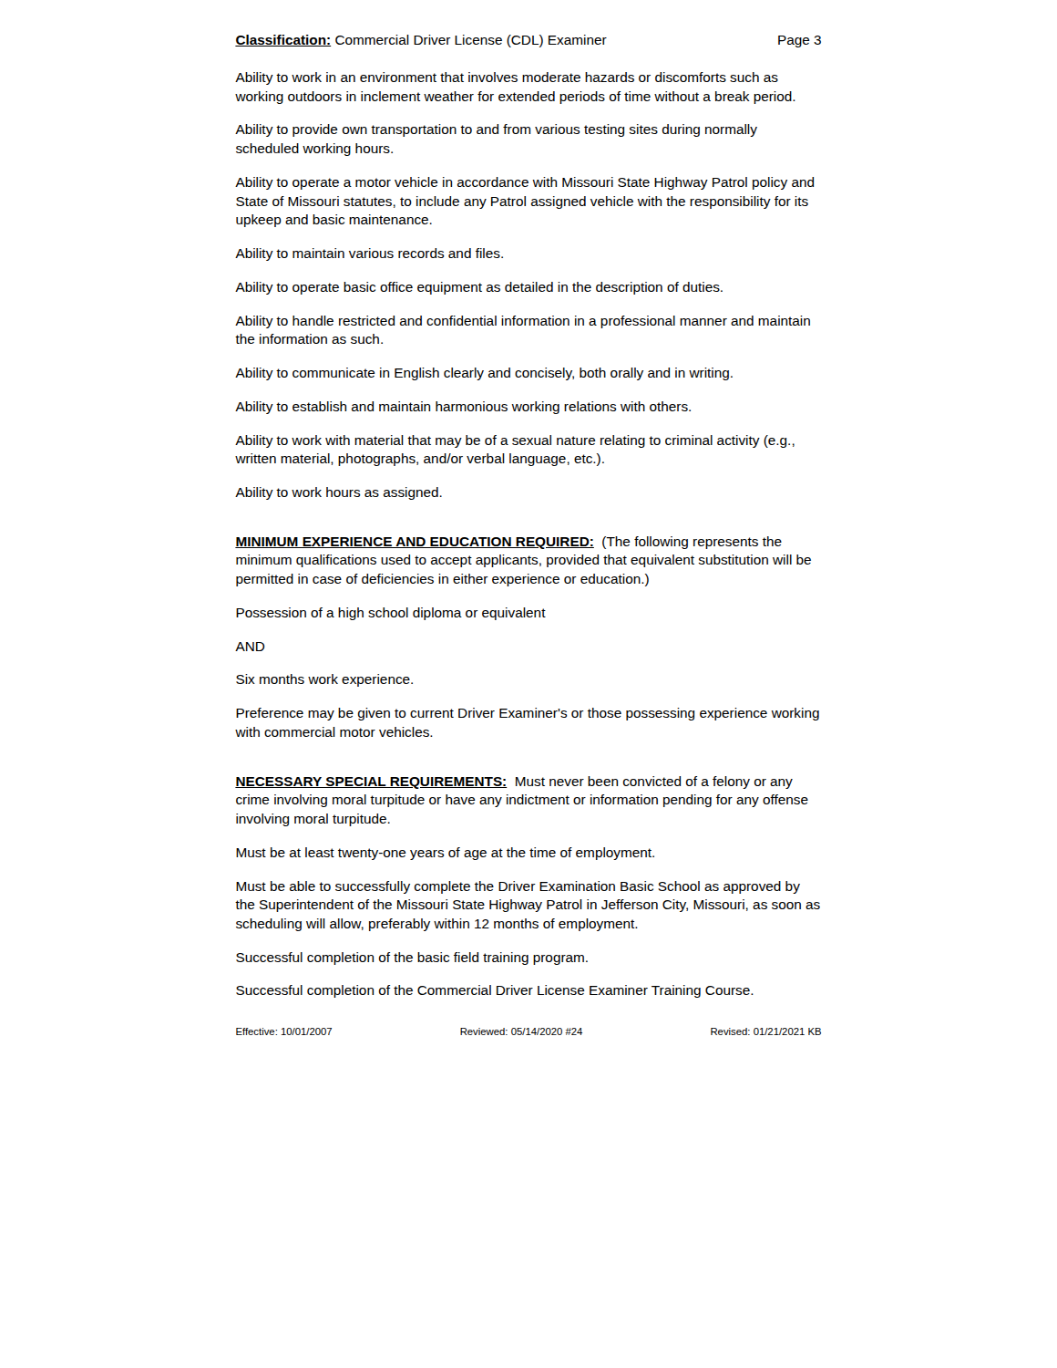Classification: Commercial Driver License (CDL) Examiner
Page 3
Ability to work in an environment that involves moderate hazards or discomforts such as working outdoors in inclement weather for extended periods of time without a break period.
Ability to provide own transportation to and from various testing sites during normally scheduled working hours.
Ability to operate a motor vehicle in accordance with Missouri State Highway Patrol policy and State of Missouri statutes, to include any Patrol assigned vehicle with the responsibility for its upkeep and basic maintenance.
Ability to maintain various records and files.
Ability to operate basic office equipment as detailed in the description of duties.
Ability to handle restricted and confidential information in a professional manner and maintain the information as such.
Ability to communicate in English clearly and concisely, both orally and in writing.
Ability to establish and maintain harmonious working relations with others.
Ability to work with material that may be of a sexual nature relating to criminal activity (e.g., written material, photographs, and/or verbal language, etc.).
Ability to work hours as assigned.
MINIMUM EXPERIENCE AND EDUCATION REQUIRED: (The following represents the minimum qualifications used to accept applicants, provided that equivalent substitution will be permitted in case of deficiencies in either experience or education.)
Possession of a high school diploma or equivalent
AND
Six months work experience.
Preference may be given to current Driver Examiner's or those possessing experience working with commercial motor vehicles.
NECESSARY SPECIAL REQUIREMENTS: Must never been convicted of a felony or any crime involving moral turpitude or have any indictment or information pending for any offense involving moral turpitude.
Must be at least twenty-one years of age at the time of employment.
Must be able to successfully complete the Driver Examination Basic School as approved by the Superintendent of the Missouri State Highway Patrol in Jefferson City, Missouri, as soon as scheduling will allow, preferably within 12 months of employment.
Successful completion of the basic field training program.
Successful completion of the Commercial Driver License Examiner Training Course.
Effective: 10/01/2007 Reviewed: 05/14/2020 #24 Revised: 01/21/2021 KB